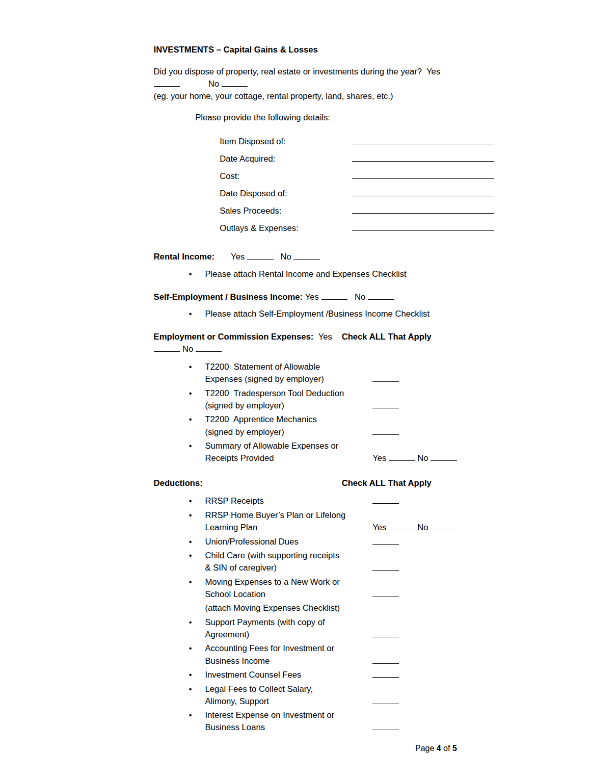INVESTMENTS – Capital Gains & Losses
Did you dispose of property, real estate or investments during the year? Yes No
(eg. your home, your cottage, rental property, land, shares, etc.)
Please provide the following details:
| Item Disposed of: | |
| Date Acquired: | |
| Cost: | |
| Date Disposed of: | |
| Sales Proceeds: | |
| Outlays & Expenses: | |
Rental Income: Yes No
Please attach Rental Income and Expenses Checklist
Self-Employment / Business Income: Yes No
Please attach Self-Employment /Business Income Checklist
| Employment or Commission Expenses: Yes No | Check ALL That Apply |
| T2200 Statement of Allowable Expenses (signed by employer) | |
| T2200 Tradesperson Tool Deduction (signed by employer) | |
| T2200 Apprentice Mechanics (signed by employer) | |
| Summary of Allowable Expenses or Receipts Provided | Yes No |
| Deductions: | Check ALL That Apply |
| RRSP Receipts | |
| RRSP Home Buyer’s Plan or Lifelong Learning Plan | Yes No |
| Union/Professional Dues | |
| Child Care (with supporting receipts & SIN of caregiver) | |
| Moving Expenses to a New Work or School Location | |
| (attach Moving Expenses Checklist) | |
| Support Payments (with copy of Agreement) | |
| Accounting Fees for Investment or Business Income | |
| Investment Counsel Fees | |
| Legal Fees to Collect Salary, Alimony, Support | |
| Interest Expense on Investment or Business Loans | |
Page 4 of 5